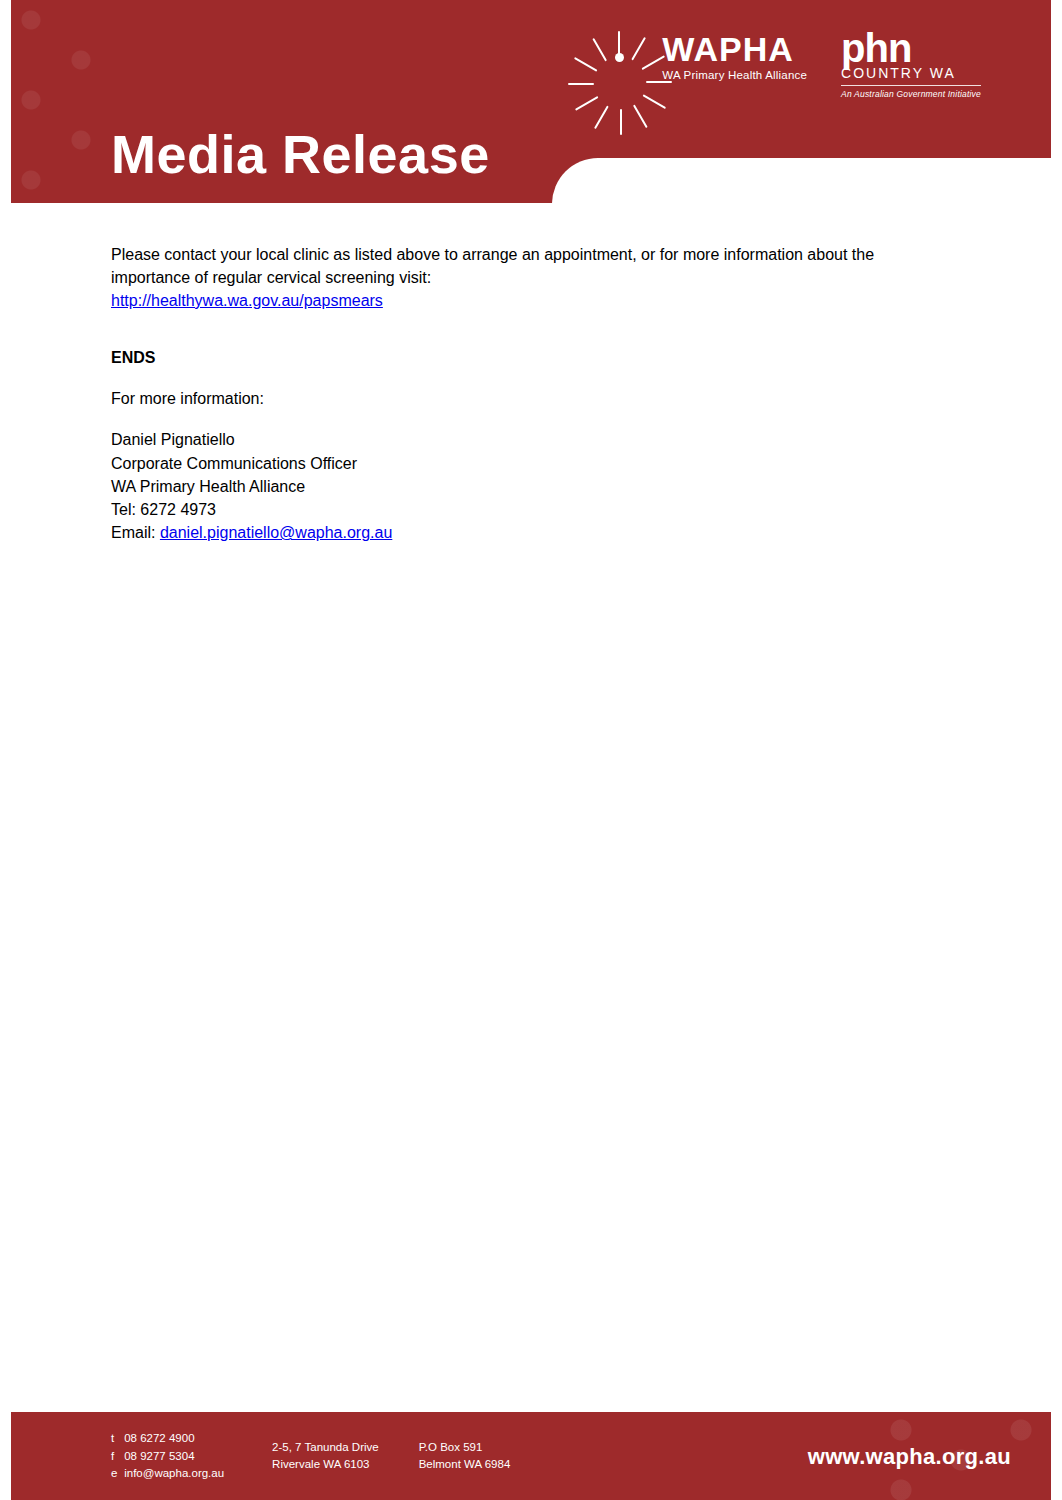WAPHA WA Primary Health Alliance
phn COUNTRY WA
An Australian Government Initiative
Media Release
Please contact your local clinic as listed above to arrange an appointment, or for more information about the importance of regular cervical screening visit:
http://healthywa.wa.gov.au/papsmears
ENDS
For more information:
Daniel Pignatiello
Corporate Communications Officer
WA Primary Health Alliance
Tel: 6272 4973
Email: daniel.pignatiello@wapha.org.au
t 08 6272 4900 f 08 9277 5304 e info@wapha.org.au
2-5, 7 Tanunda Drive Rivervale WA 6103
P.O Box 591 Belmont WA 6984
www.wapha.org.au